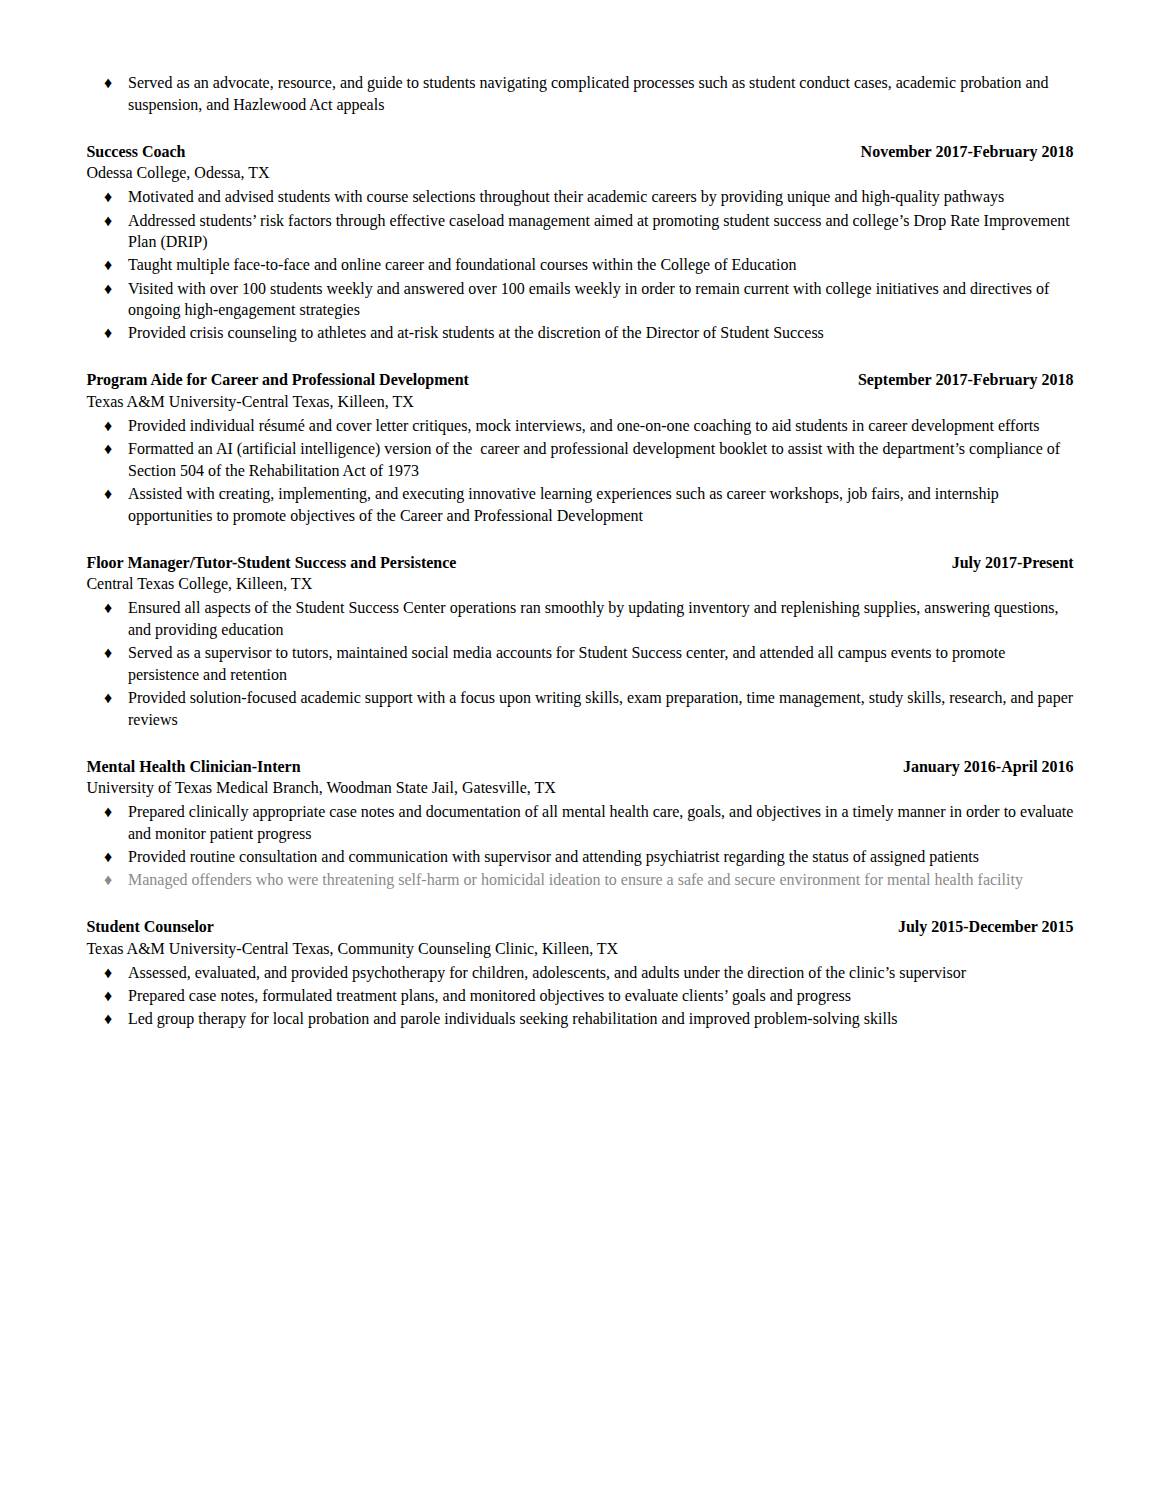Served as an advocate, resource, and guide to students navigating complicated processes such as student conduct cases, academic probation and suspension, and Hazlewood Act appeals
Success Coach November 2017-February 2018
Odessa College, Odessa, TX
Motivated and advised students with course selections throughout their academic careers by providing unique and high-quality pathways
Addressed students’ risk factors through effective caseload management aimed at promoting student success and college’s Drop Rate Improvement Plan (DRIP)
Taught multiple face-to-face and online career and foundational courses within the College of Education
Visited with over 100 students weekly and answered over 100 emails weekly in order to remain current with college initiatives and directives of ongoing high-engagement strategies
Provided crisis counseling to athletes and at-risk students at the discretion of the Director of Student Success
Program Aide for Career and Professional Development September 2017-February 2018
Texas A&M University-Central Texas, Killeen, TX
Provided individual résumé and cover letter critiques, mock interviews, and one-on-one coaching to aid students in career development efforts
Formatted an AI (artificial intelligence) version of the career and professional development booklet to assist with the department’s compliance of Section 504 of the Rehabilitation Act of 1973
Assisted with creating, implementing, and executing innovative learning experiences such as career workshops, job fairs, and internship opportunities to promote objectives of the Career and Professional Development
Floor Manager/Tutor-Student Success and Persistence July 2017-Present
Central Texas College, Killeen, TX
Ensured all aspects of the Student Success Center operations ran smoothly by updating inventory and replenishing supplies, answering questions, and providing education
Served as a supervisor to tutors, maintained social media accounts for Student Success center, and attended all campus events to promote persistence and retention
Provided solution-focused academic support with a focus upon writing skills, exam preparation, time management, study skills, research, and paper reviews
Mental Health Clinician-Intern January 2016-April 2016
University of Texas Medical Branch, Woodman State Jail, Gatesville, TX
Prepared clinically appropriate case notes and documentation of all mental health care, goals, and objectives in a timely manner in order to evaluate and monitor patient progress
Provided routine consultation and communication with supervisor and attending psychiatrist regarding the status of assigned patients
Managed offenders who were threatening self-harm or homicidal ideation to ensure a safe and secure environment for mental health facility
Student Counselor July 2015-December 2015
Texas A&M University-Central Texas, Community Counseling Clinic, Killeen, TX
Assessed, evaluated, and provided psychotherapy for children, adolescents, and adults under the direction of the clinic’s supervisor
Prepared case notes, formulated treatment plans, and monitored objectives to evaluate clients’ goals and progress
Led group therapy for local probation and parole individuals seeking rehabilitation and improved problem-solving skills